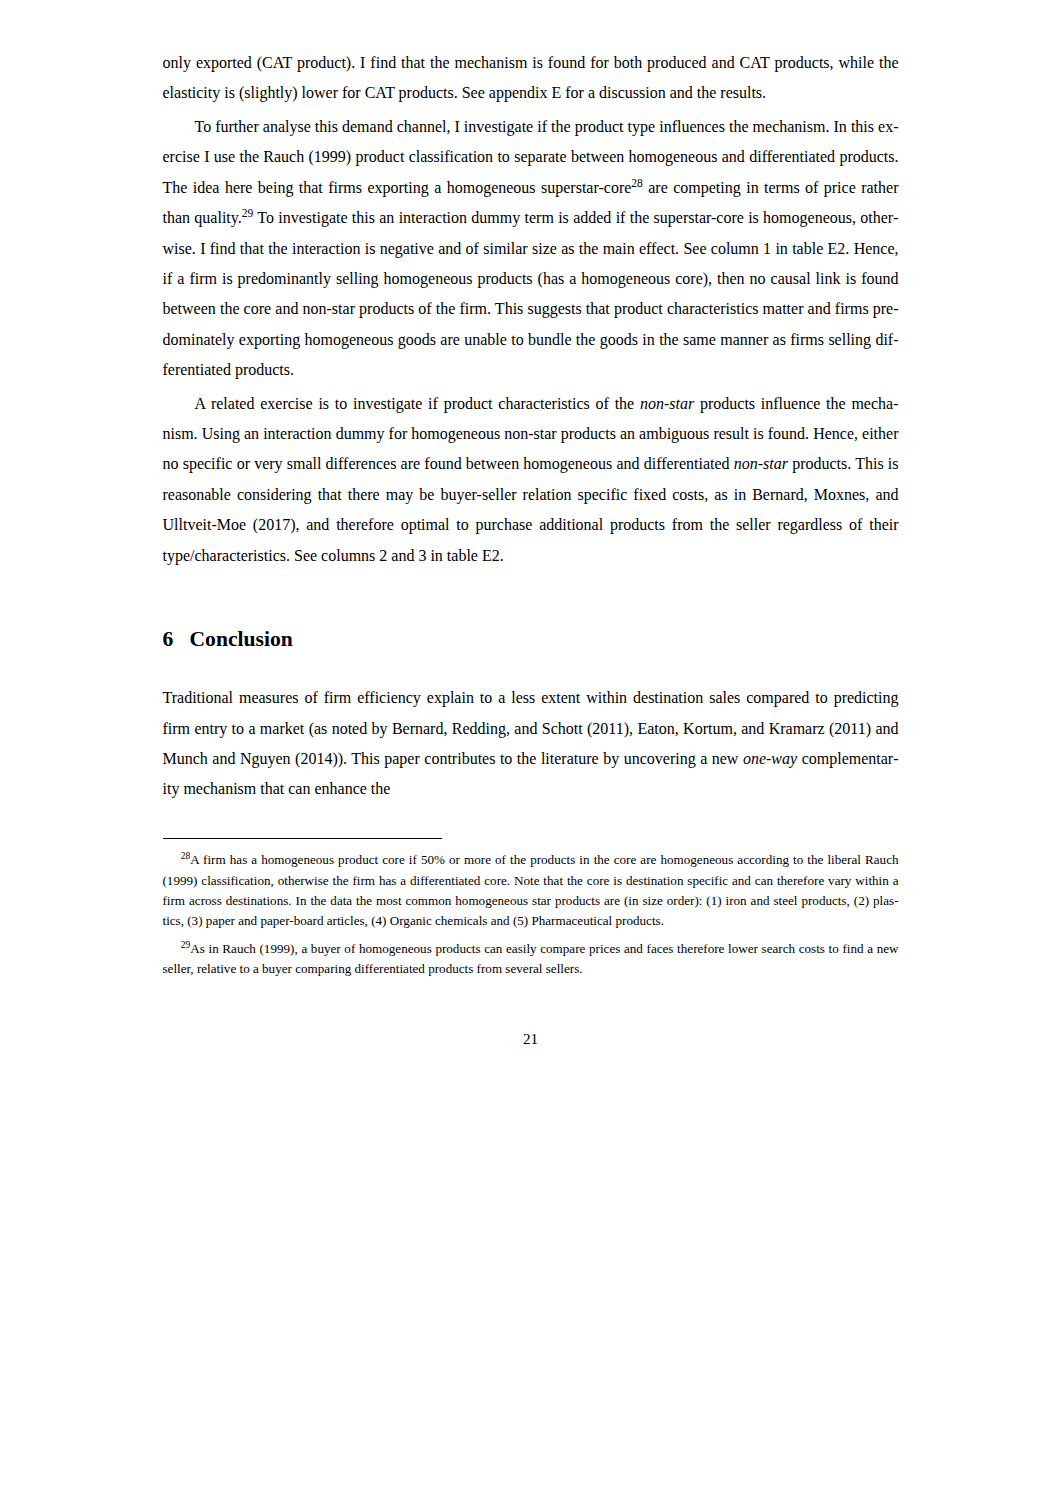only exported (CAT product). I find that the mechanism is found for both produced and CAT products, while the elasticity is (slightly) lower for CAT products. See appendix E for a discussion and the results.
To further analyse this demand channel, I investigate if the product type influences the mechanism. In this exercise I use the Rauch (1999) product classification to separate between homogeneous and differentiated products. The idea here being that firms exporting a homogeneous superstar-core28 are competing in terms of price rather than quality.29 To investigate this an interaction dummy term is added if the superstar-core is homogeneous, otherwise. I find that the interaction is negative and of similar size as the main effect. See column 1 in table E2. Hence, if a firm is predominantly selling homogeneous products (has a homogeneous core), then no causal link is found between the core and non-star products of the firm. This suggests that product characteristics matter and firms predominately exporting homogeneous goods are unable to bundle the goods in the same manner as firms selling differentiated products.
A related exercise is to investigate if product characteristics of the non-star products influence the mechanism. Using an interaction dummy for homogeneous non-star products an ambiguous result is found. Hence, either no specific or very small differences are found between homogeneous and differentiated non-star products. This is reasonable considering that there may be buyer-seller relation specific fixed costs, as in Bernard, Moxnes, and Ulltveit-Moe (2017), and therefore optimal to purchase additional products from the seller regardless of their type/characteristics. See columns 2 and 3 in table E2.
6 Conclusion
Traditional measures of firm efficiency explain to a less extent within destination sales compared to predicting firm entry to a market (as noted by Bernard, Redding, and Schott (2011), Eaton, Kortum, and Kramarz (2011) and Munch and Nguyen (2014)). This paper contributes to the literature by uncovering a new one-way complementarity mechanism that can enhance the
28A firm has a homogeneous product core if 50% or more of the products in the core are homogeneous according to the liberal Rauch (1999) classification, otherwise the firm has a differentiated core. Note that the core is destination specific and can therefore vary within a firm across destinations. In the data the most common homogeneous star products are (in size order): (1) iron and steel products, (2) plastics, (3) paper and paper-board articles, (4) Organic chemicals and (5) Pharmaceutical products.
29As in Rauch (1999), a buyer of homogeneous products can easily compare prices and faces therefore lower search costs to find a new seller, relative to a buyer comparing differentiated products from several sellers.
21